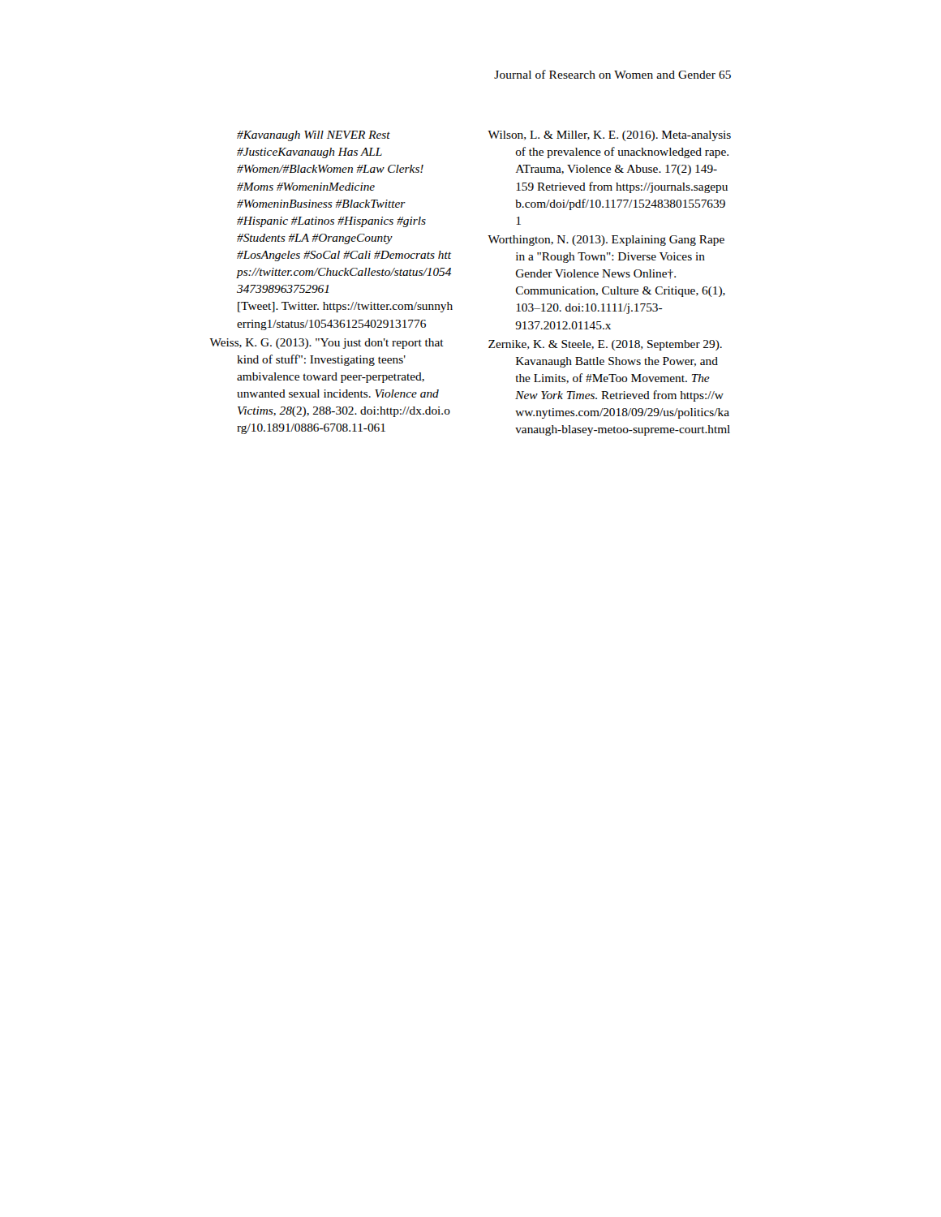Journal of Research on Women and Gender 65
#Kavanaugh Will NEVER Rest #JusticeKavanaugh Has ALL #Women/#BlackWomen #Law Clerks! #Moms #WomeninMedicine #WomeninBusiness #BlackTwitter #Hispanic #Latinos #Hispanics #girls #Students #LA #OrangeCounty #LosAngeles #SoCal #Cali #Democrats https://twitter.com/ChuckCallesto/status/1054347398963752961
[Tweet]. Twitter. https://twitter.com/sunnyherring1/status/1054361254029131776
Weiss, K. G. (2013). "You just don't report that kind of stuff": Investigating teens' ambivalence toward peer-perpetrated, unwanted sexual incidents. Violence and Victims, 28(2), 288-302. doi:http://dx.doi.org/10.1891/0886-6708.11-061
Wilson, L. & Miller, K. E. (2016). Meta-analysis of the prevalence of unacknowledged rape. ATrauma, Violence & Abuse. 17(2) 149-159 Retrieved from https://journals.sagepub.com/doi/pdf/10.1177/1524838015576391
Worthington, N. (2013). Explaining Gang Rape in a "Rough Town": Diverse Voices in Gender Violence News Online†. Communication, Culture & Critique, 6(1), 103–120. doi:10.1111/j.1753-9137.2012.01145.x
Zernike, K. & Steele, E. (2018, September 29). Kavanaugh Battle Shows the Power, and the Limits, of #MeToo Movement. The New York Times. Retrieved from https://www.nytimes.com/2018/09/29/us/politics/kavanaugh-blasey-metoo-supreme-court.html